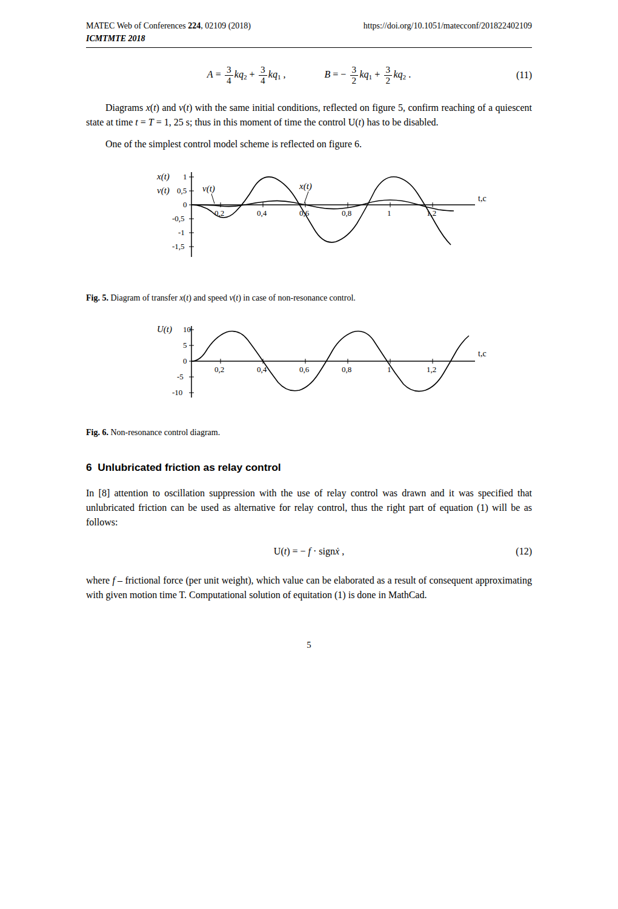MATEC Web of Conferences 224, 02109 (2018) ICMTMTE 2018
https://doi.org/10.1051/matecconf/201822402109
A = 34 kq2 + 34 kq1 , B = − 32 kq1 + 32 kq2 . (11)
Diagrams x(t) and v(t) with the same initial conditions, reflected on figure 5, confirm reaching of a quiescent state at time t = T = 1, 25 s; thus in this moment of time the control U(t) has to be disabled.
One of the simplest control model scheme is reflected on figure 6.
x(t) v(t) 1 0,5 0 -0,5 -1 -1,5 t,c 0,2 0,4 0,6 0,8 1 1,2 v(t) x(t)
Fig. 5. Diagram of transfer x(t) and speed v(t) in case of non-resonance control.
U(t) 10 5 0 -5 -10 t,c 0,2 0,4 0,6 0,8 1 1,2
Fig. 6. Non-resonance control diagram.
6 Unlubricated friction as relay control
In [8] attention to oscillation suppression with the use of relay control was drawn and it was specified that unlubricated friction can be used as alternative for relay control, thus the right part of equation (1) will be as follows:
U(t) = − f · signẋ , (12)
where f – frictional force (per unit weight), which value can be elaborated as a result of consequent approximating with given motion time T. Computational solution of equitation (1) is done in MathCad.
5